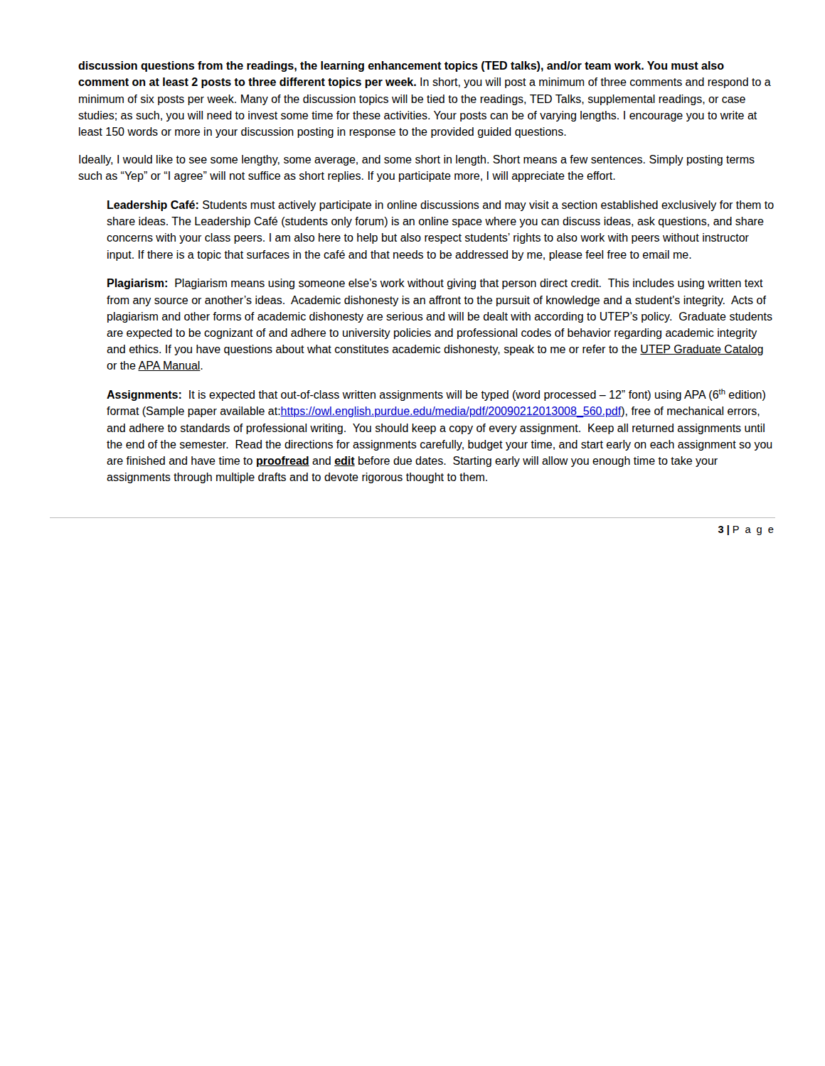discussion questions from the readings, the learning enhancement topics (TED talks), and/or team work. You must also comment on at least 2 posts to three different topics per week. In short, you will post a minimum of three comments and respond to a minimum of six posts per week. Many of the discussion topics will be tied to the readings, TED Talks, supplemental readings, or case studies; as such, you will need to invest some time for these activities. Your posts can be of varying lengths. I encourage you to write at least 150 words or more in your discussion posting in response to the provided guided questions.
Ideally, I would like to see some lengthy, some average, and some short in length. Short means a few sentences. Simply posting terms such as “Yep” or “I agree” will not suffice as short replies. If you participate more, I will appreciate the effort.
Leadership Café: Students must actively participate in online discussions and may visit a section established exclusively for them to share ideas. The Leadership Café (students only forum) is an online space where you can discuss ideas, ask questions, and share concerns with your class peers. I am also here to help but also respect students’ rights to also work with peers without instructor input. If there is a topic that surfaces in the café and that needs to be addressed by me, please feel free to email me.
Plagiarism: Plagiarism means using someone else’s work without giving that person direct credit. This includes using written text from any source or another’s ideas. Academic dishonesty is an affront to the pursuit of knowledge and a student's integrity. Acts of plagiarism and other forms of academic dishonesty are serious and will be dealt with according to UTEP’s policy. Graduate students are expected to be cognizant of and adhere to university policies and professional codes of behavior regarding academic integrity and ethics. If you have questions about what constitutes academic dishonesty, speak to me or refer to the UTEP Graduate Catalog or the APA Manual.
Assignments: It is expected that out-of-class written assignments will be typed (word processed – 12” font) using APA (6th edition) format (Sample paper available at:https://owl.english.purdue.edu/media/pdf/20090212013008_560.pdf), free of mechanical errors, and adhere to standards of professional writing. You should keep a copy of every assignment. Keep all returned assignments until the end of the semester. Read the directions for assignments carefully, budget your time, and start early on each assignment so you are finished and have time to proofread and edit before due dates. Starting early will allow you enough time to take your assignments through multiple drafts and to devote rigorous thought to them.
3 | P a g e